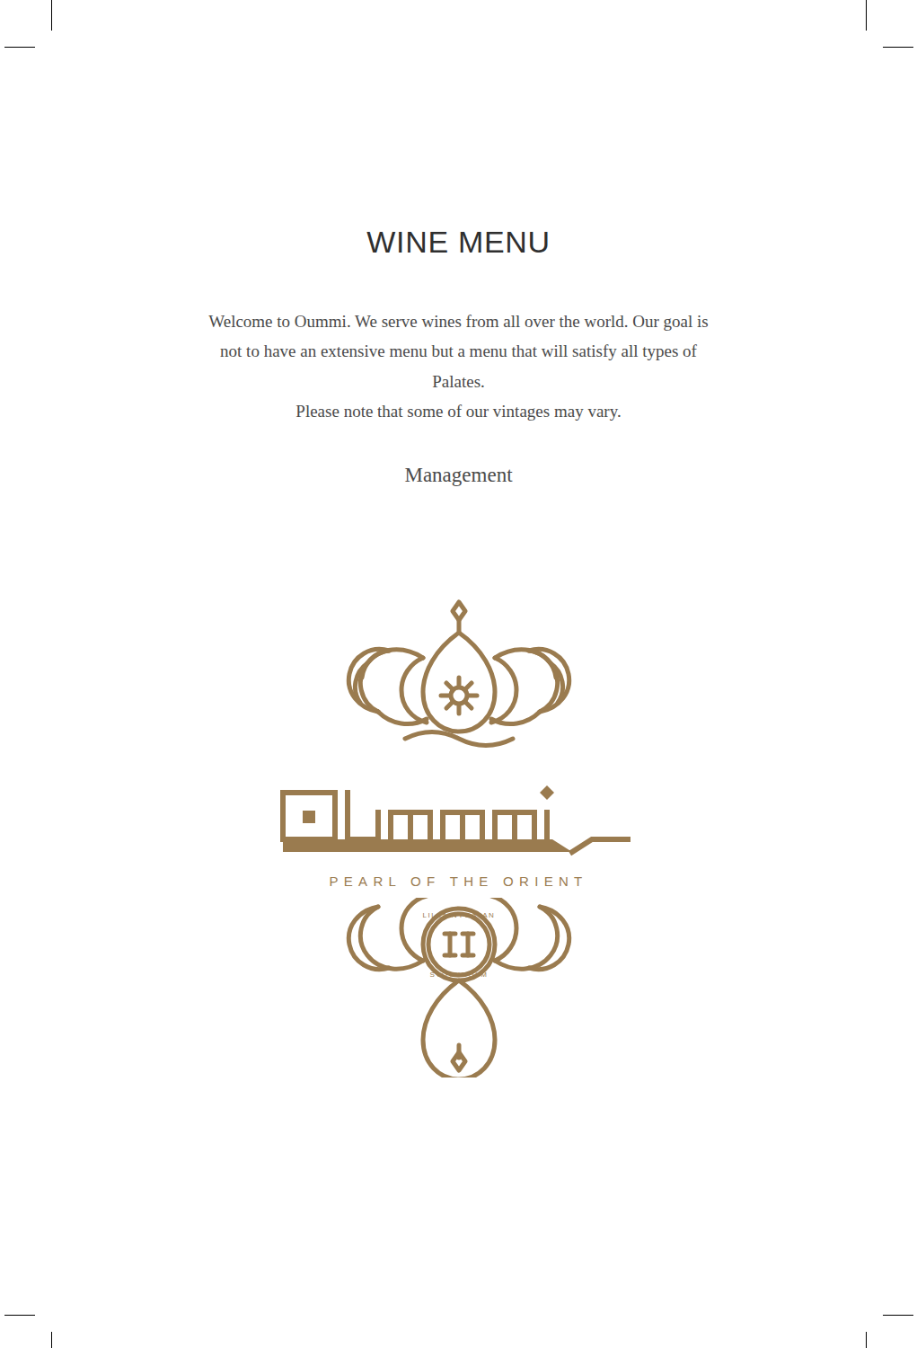WINE MENU
Welcome to Oummi. We serve wines from all over the world. Our goal is not to have an extensive menu but a menu that will satisfy all types of Palates.
Please note that some of our vintages may vary.
Management
Pearl of the Orient
LILLA NYGATAN STOCKHOLM